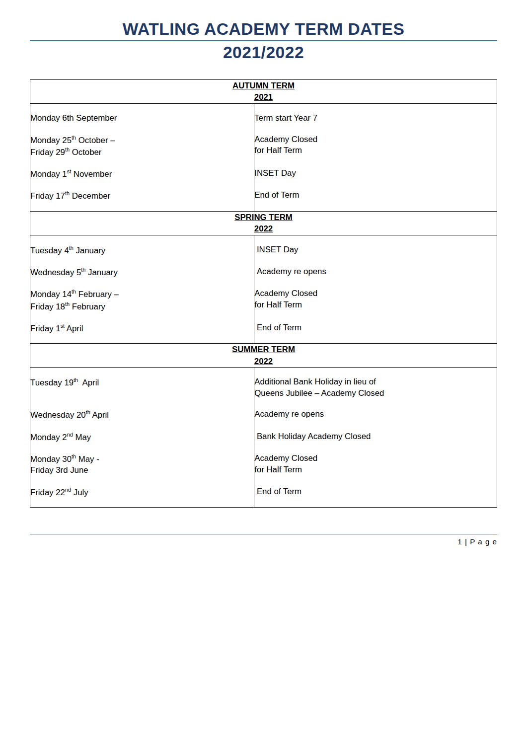WATLING ACADEMY TERM DATES2021/2022
| AUTUMN TERM 2021 |
| / Monday 6th September / Term start Year 7 / / Monday 25 th October – Friday 29 th October / Academy Closed for Half Term / / Monday 1 st November / INSET Day / / Friday 17 th December / End of Term / |
| SPRING TERM 2022 |
| / Tuesday 4 th January / INSET Day / / Wednesday 5 th January / Academy re opens / / Monday 14 th February – Friday 18 th February / Academy Closed for Half Term / / Friday 1 st April / End of Term / |
| SUMMER TERM 2022 |
| / Tuesday 19 th April / Additional Bank Holiday in lieu of Queens Jubilee – Academy Closed / / Wednesday 20 th April / Academy re opens / / Monday 2 nd May / Bank Holiday Academy Closed / / Monday 30 th May - Friday 3rd June / Academy Closed for Half Term / / Friday 22 nd July / End of Term / |
1 | P a g e